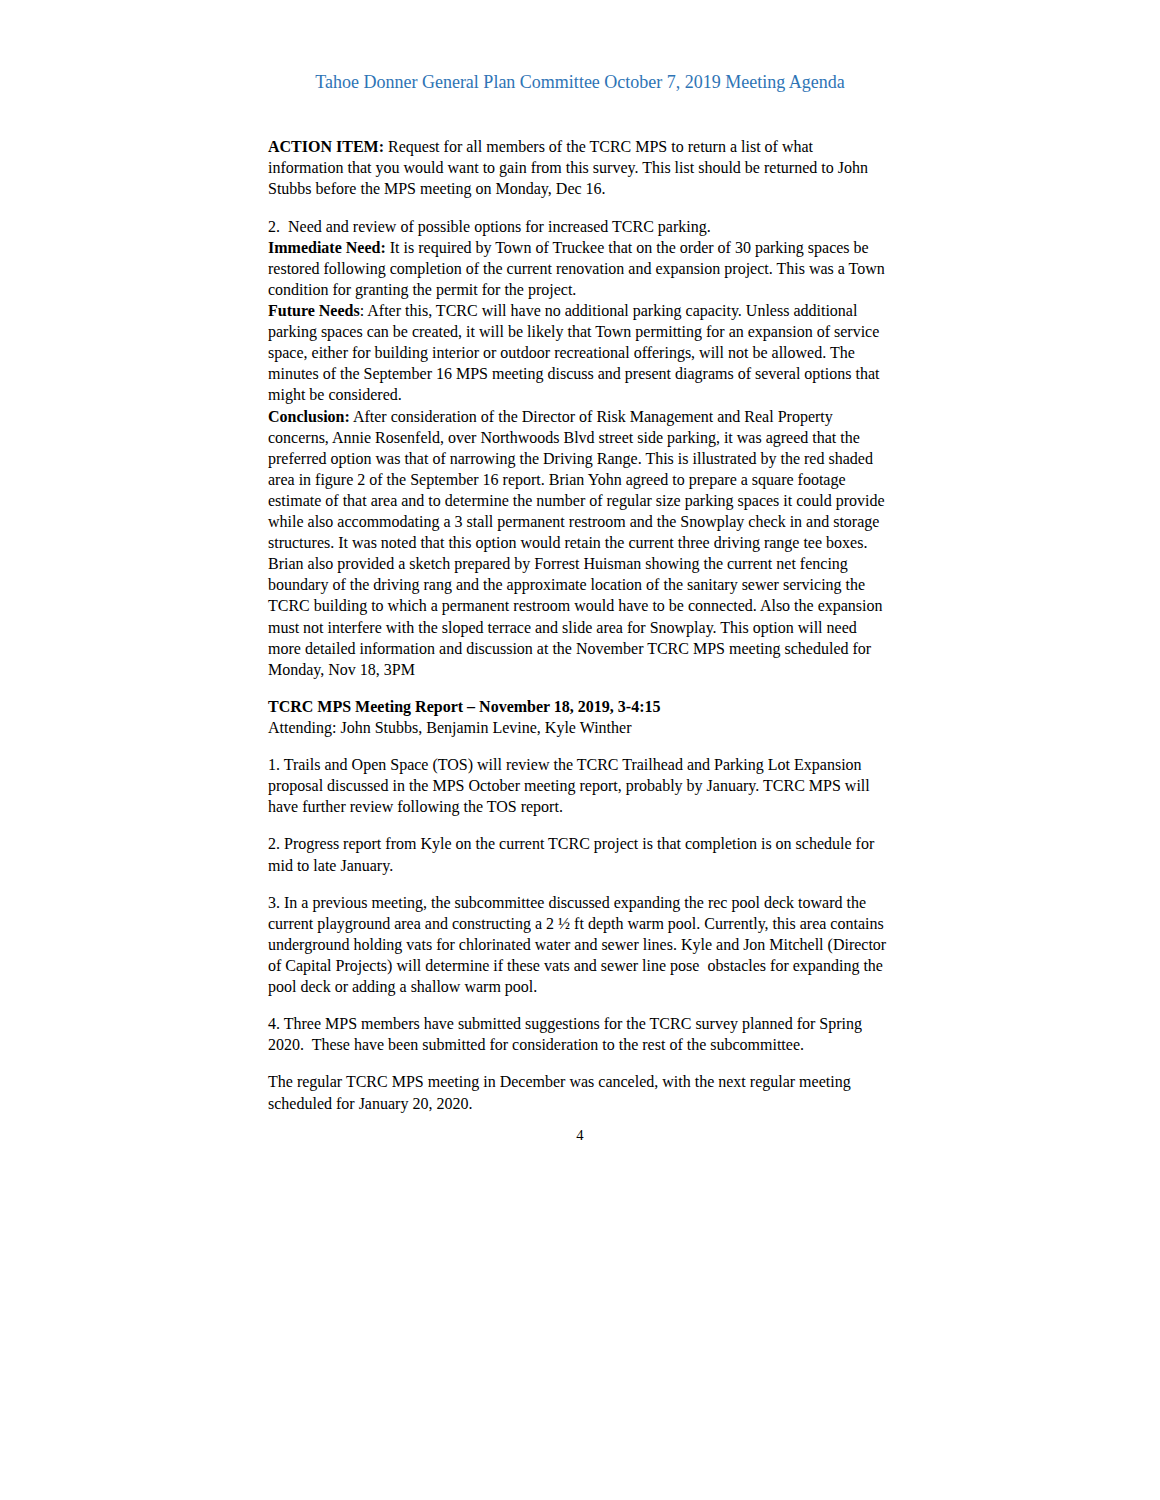Tahoe Donner General Plan Committee October 7, 2019 Meeting Agenda
ACTION ITEM: Request for all members of the TCRC MPS to return a list of what information that you would want to gain from this survey. This list should be returned to John Stubbs before the MPS meeting on Monday, Dec 16.
2. Need and review of possible options for increased TCRC parking.
Immediate Need: It is required by Town of Truckee that on the order of 30 parking spaces be restored following completion of the current renovation and expansion project. This was a Town condition for granting the permit for the project.
Future Needs: After this, TCRC will have no additional parking capacity. Unless additional parking spaces can be created, it will be likely that Town permitting for an expansion of service space, either for building interior or outdoor recreational offerings, will not be allowed. The minutes of the September 16 MPS meeting discuss and present diagrams of several options that might be considered.
Conclusion: After consideration of the Director of Risk Management and Real Property concerns, Annie Rosenfeld, over Northwoods Blvd street side parking, it was agreed that the preferred option was that of narrowing the Driving Range. This is illustrated by the red shaded area in figure 2 of the September 16 report. Brian Yohn agreed to prepare a square footage estimate of that area and to determine the number of regular size parking spaces it could provide while also accommodating a 3 stall permanent restroom and the Snowplay check in and storage structures. It was noted that this option would retain the current three driving range tee boxes. Brian also provided a sketch prepared by Forrest Huisman showing the current net fencing boundary of the driving rang and the approximate location of the sanitary sewer servicing the TCRC building to which a permanent restroom would have to be connected. Also the expansion must not interfere with the sloped terrace and slide area for Snowplay. This option will need more detailed information and discussion at the November TCRC MPS meeting scheduled for Monday, Nov 18, 3PM
TCRC MPS Meeting Report – November 18, 2019, 3-4:15
Attending: John Stubbs, Benjamin Levine, Kyle Winther
1. Trails and Open Space (TOS) will review the TCRC Trailhead and Parking Lot Expansion proposal discussed in the MPS October meeting report, probably by January. TCRC MPS will have further review following the TOS report.
2. Progress report from Kyle on the current TCRC project is that completion is on schedule for mid to late January.
3. In a previous meeting, the subcommittee discussed expanding the rec pool deck toward the current playground area and constructing a 2 ½ ft depth warm pool. Currently, this area contains underground holding vats for chlorinated water and sewer lines. Kyle and Jon Mitchell (Director of Capital Projects) will determine if these vats and sewer line pose obstacles for expanding the pool deck or adding a shallow warm pool.
4. Three MPS members have submitted suggestions for the TCRC survey planned for Spring 2020. These have been submitted for consideration to the rest of the subcommittee.
The regular TCRC MPS meeting in December was canceled, with the next regular meeting scheduled for January 20, 2020.
4